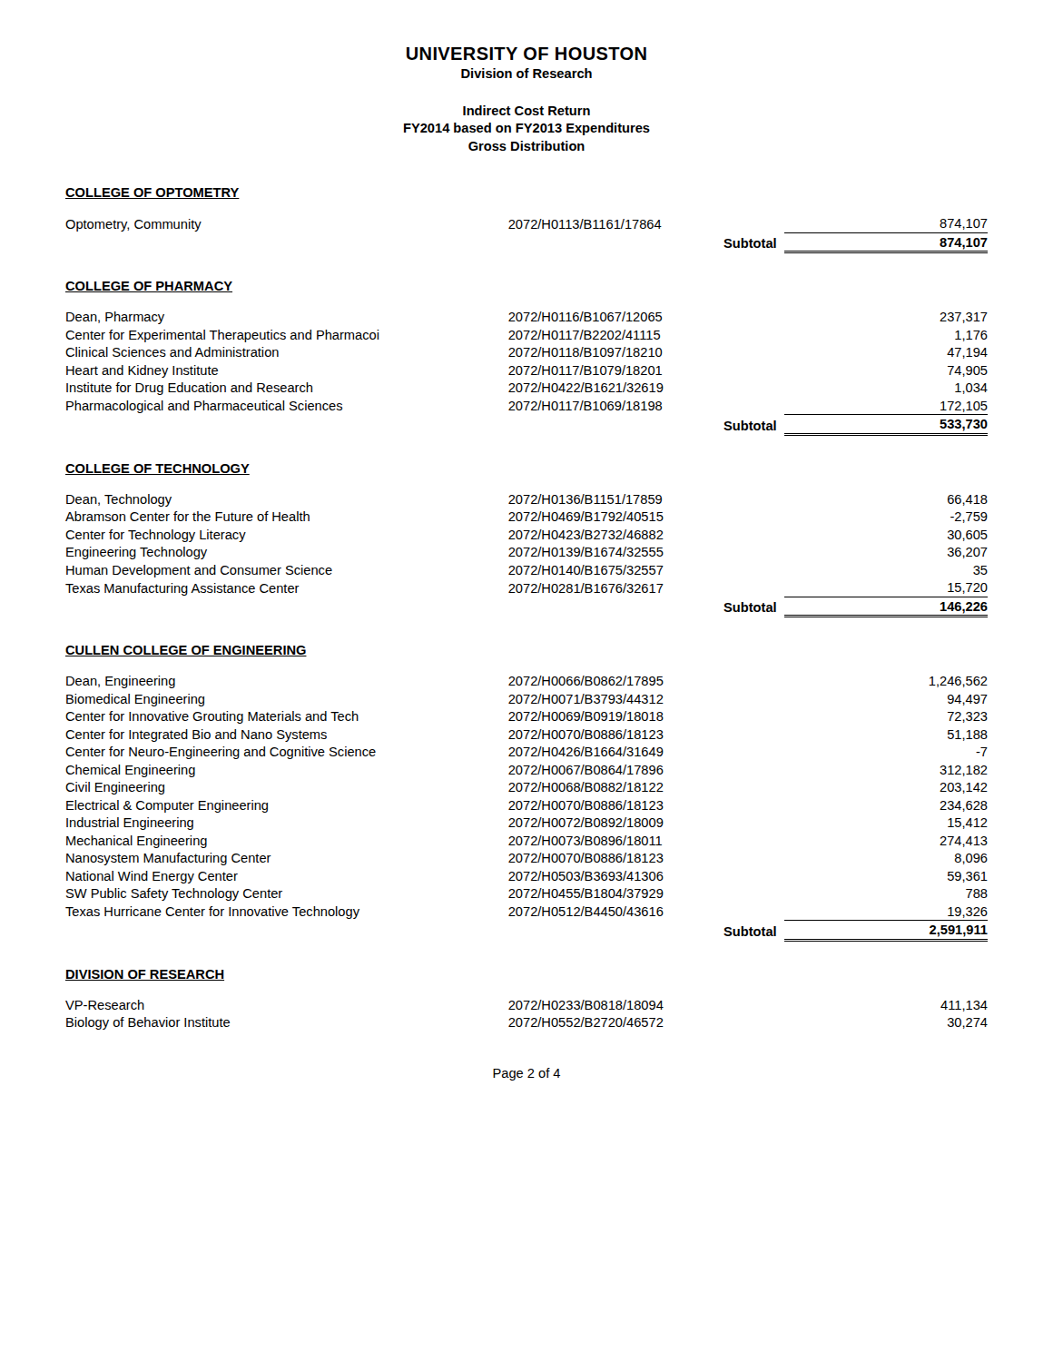UNIVERSITY OF HOUSTON
Division of Research
Indirect Cost Return
FY2014 based on FY2013 Expenditures
Gross Distribution
COLLEGE OF OPTOMETRY
| Optometry, Community | 2072/H0113/B1161/17864 | 874,107 |
| | Subtotal | 874,107 |
COLLEGE OF PHARMACY
| Dean, Pharmacy | 2072/H0116/B1067/12065 | 237,317 |
| Center for Experimental Therapeutics and Pharmacoi | 2072/H0117/B2202/41115 | 1,176 |
| Clinical Sciences and Administration | 2072/H0118/B1097/18210 | 47,194 |
| Heart and Kidney Institute | 2072/H0117/B1079/18201 | 74,905 |
| Institute for Drug Education and Research | 2072/H0422/B1621/32619 | 1,034 |
| Pharmacological and Pharmaceutical Sciences | 2072/H0117/B1069/18198 | 172,105 |
| | Subtotal | 533,730 |
COLLEGE OF TECHNOLOGY
| Dean, Technology | 2072/H0136/B1151/17859 | 66,418 |
| Abramson Center for the Future of Health | 2072/H0469/B1792/40515 | -2,759 |
| Center for Technology Literacy | 2072/H0423/B2732/46882 | 30,605 |
| Engineering Technology | 2072/H0139/B1674/32555 | 36,207 |
| Human Development and Consumer Science | 2072/H0140/B1675/32557 | 35 |
| Texas Manufacturing Assistance Center | 2072/H0281/B1676/32617 | 15,720 |
| | Subtotal | 146,226 |
CULLEN COLLEGE OF ENGINEERING
| Dean, Engineering | 2072/H0066/B0862/17895 | 1,246,562 |
| Biomedical Engineering | 2072/H0071/B3793/44312 | 94,497 |
| Center for Innovative Grouting Materials and Tech | 2072/H0069/B0919/18018 | 72,323 |
| Center for Integrated Bio and Nano Systems | 2072/H0070/B0886/18123 | 51,188 |
| Center for Neuro-Engineering and Cognitive Science | 2072/H0426/B1664/31649 | -7 |
| Chemical Engineering | 2072/H0067/B0864/17896 | 312,182 |
| Civil Engineering | 2072/H0068/B0882/18122 | 203,142 |
| Electrical & Computer Engineering | 2072/H0070/B0886/18123 | 234,628 |
| Industrial Engineering | 2072/H0072/B0892/18009 | 15,412 |
| Mechanical Engineering | 2072/H0073/B0896/18011 | 274,413 |
| Nanosystem Manufacturing Center | 2072/H0070/B0886/18123 | 8,096 |
| National Wind Energy Center | 2072/H0503/B3693/41306 | 59,361 |
| SW Public Safety Technology Center | 2072/H0455/B1804/37929 | 788 |
| Texas Hurricane Center for Innovative Technology | 2072/H0512/B4450/43616 | 19,326 |
| | Subtotal | 2,591,911 |
DIVISION OF RESEARCH
| VP-Research | 2072/H0233/B0818/18094 | 411,134 |
| Biology of Behavior Institute | 2072/H0552/B2720/46572 | 30,274 |
Page 2 of 4